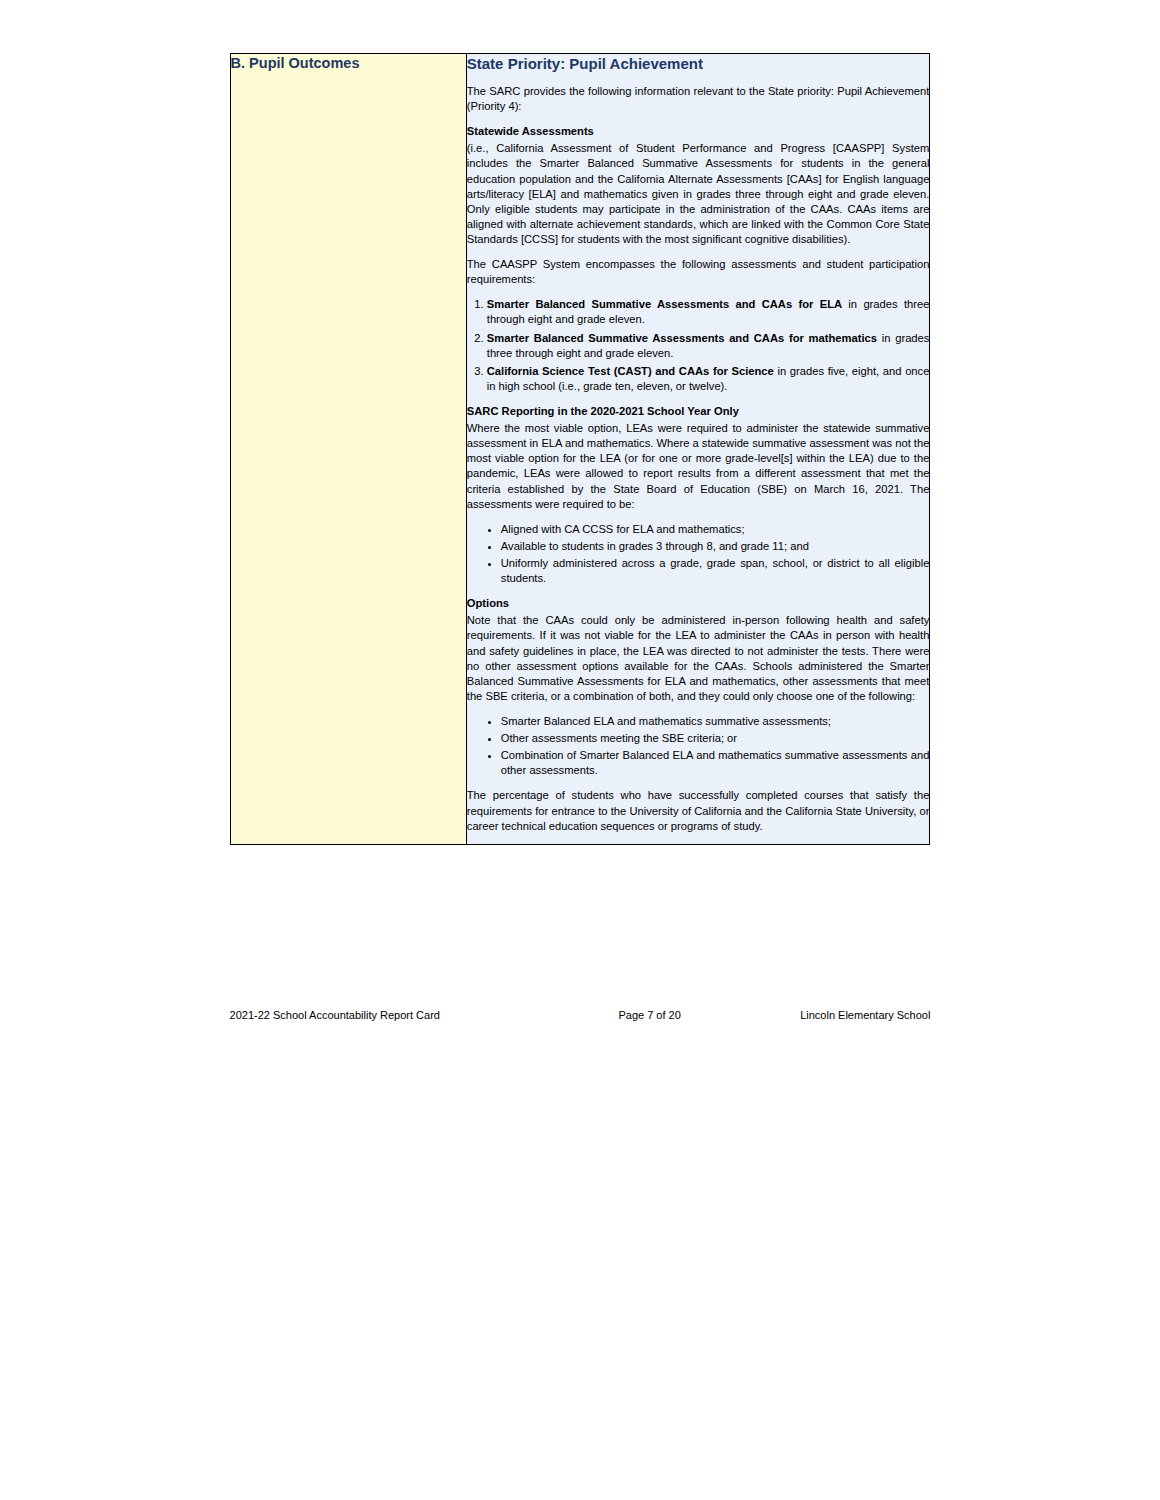| B. Pupil Outcomes | State Priority: Pupil Achievement The SARC provides the following information relevant to the State priority: Pupil Achievement (Priority 4): Statewide Assessments (i.e., California Assessment of Student Performance and Progress [CAASPP] System includes the Smarter Balanced Summative Assessments for students in the general education population and the California Alternate Assessments [CAAs] for English language arts/literacy [ELA] and mathematics given in grades three through eight and grade eleven. Only eligible students may participate in the administration of the CAAs. CAAs items are aligned with alternate achievement standards, which are linked with the Common Core State Standards [CCSS] for students with the most significant cognitive disabilities). The CAASPP System encompasses the following assessments and student participation requirements: Smarter Balanced Summative Assessments and CAAs for ELA in grades three through eight and grade eleven. Smarter Balanced Summative Assessments and CAAs for mathematics in grades three through eight and grade eleven. California Science Test (CAST) and CAAs for Science in grades five, eight, and once in high school (i.e., grade ten, eleven, or twelve). SARC Reporting in the 2020-2021 School Year Only Where the most viable option, LEAs were required to administer the statewide summative assessment in ELA and mathematics. Where a statewide summative assessment was not the most viable option for the LEA (or for one or more grade-level[s] within the LEA) due to the pandemic, LEAs were allowed to report results from a different assessment that met the criteria established by the State Board of Education (SBE) on March 16, 2021. The assessments were required to be: Aligned with CA CCSS for ELA and mathematics; Available to students in grades 3 through 8, and grade 11; and Uniformly administered across a grade, grade span, school, or district to all eligible students. Options Note that the CAAs could only be administered in-person following health and safety requirements. If it was not viable for the LEA to administer the CAAs in person with health and safety guidelines in place, the LEA was directed to not administer the tests. There were no other assessment options available for the CAAs. Schools administered the Smarter Balanced Summative Assessments for ELA and mathematics, other assessments that meet the SBE criteria, or a combination of both, and they could only choose one of the following: Smarter Balanced ELA and mathematics summative assessments; Other assessments meeting the SBE criteria; or Combination of Smarter Balanced ELA and mathematics summative assessments and other assessments. The percentage of students who have successfully completed courses that satisfy the requirements for entrance to the University of California and the California State University, or career technical education sequences or programs of study. |
| 2021-22 School Accountability Report Card | Page 7 of 20 | Lincoln Elementary School |